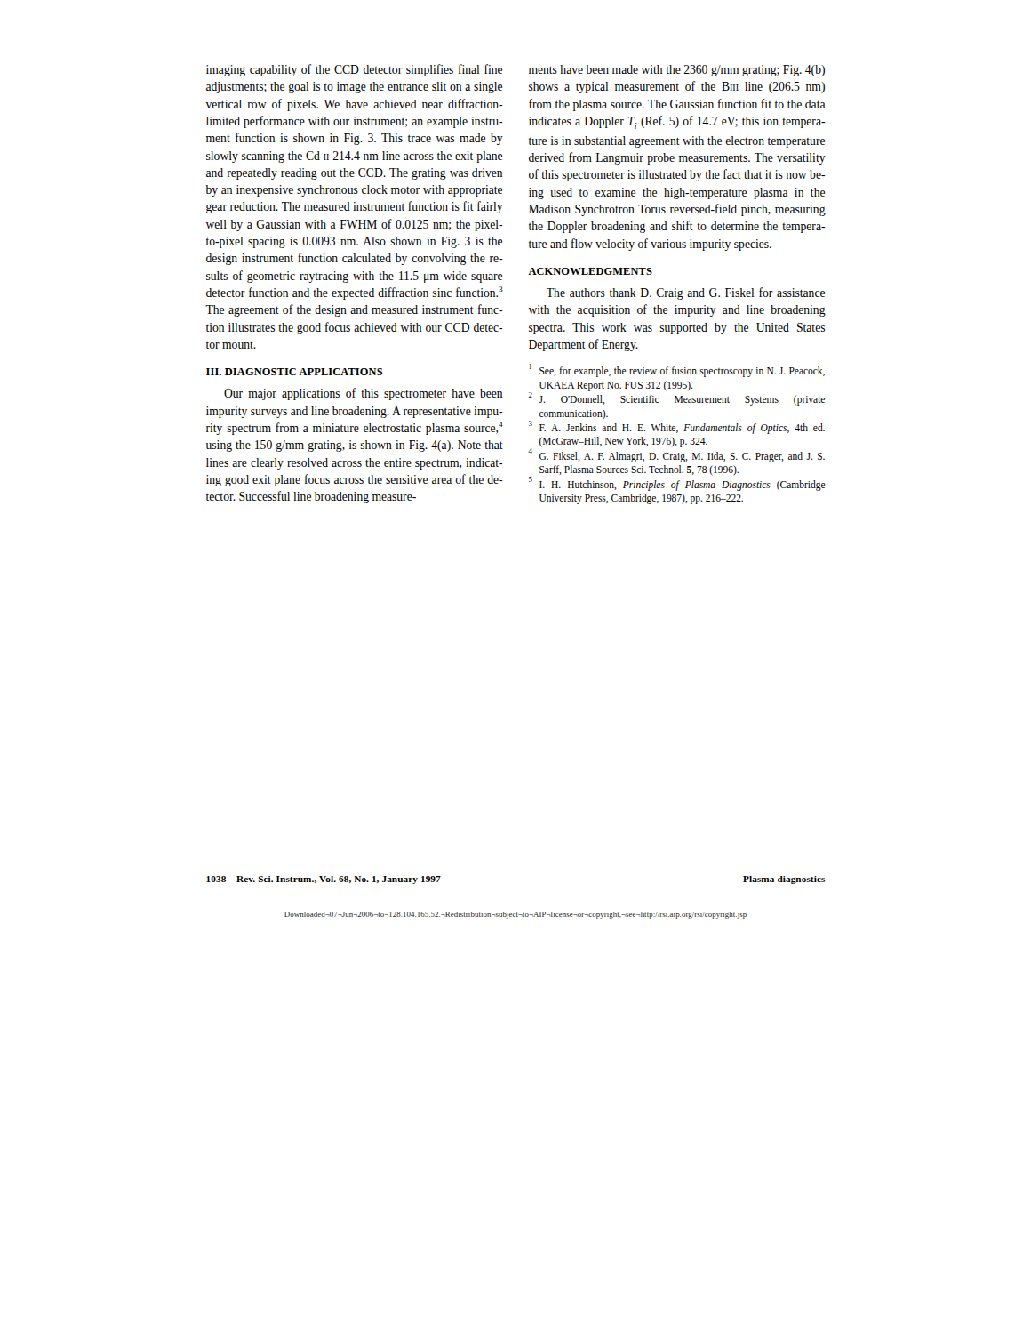imaging capability of the CCD detector simplifies final fine adjustments; the goal is to image the entrance slit on a single vertical row of pixels. We have achieved near diffraction-limited performance with our instrument; an example instrument function is shown in Fig. 3. This trace was made by slowly scanning the Cd ii 214.4 nm line across the exit plane and repeatedly reading out the CCD. The grating was driven by an inexpensive synchronous clock motor with appropriate gear reduction. The measured instrument function is fit fairly well by a Gaussian with a FWHM of 0.0125 nm; the pixel-to-pixel spacing is 0.0093 nm. Also shown in Fig. 3 is the design instrument function calculated by convolving the results of geometric raytracing with the 11.5 μm wide square detector function and the expected diffraction sinc function.3 The agreement of the design and measured instrument function illustrates the good focus achieved with our CCD detector mount.
III. DIAGNOSTIC APPLICATIONS
Our major applications of this spectrometer have been impurity surveys and line broadening. A representative impurity spectrum from a miniature electrostatic plasma source,4 using the 150 g/mm grating, is shown in Fig. 4(a). Note that lines are clearly resolved across the entire spectrum, indicating good exit plane focus across the sensitive area of the detector. Successful line broadening measure-
ments have been made with the 2360 g/mm grating; Fig. 4(b) shows a typical measurement of the Biii line (206.5 nm) from the plasma source. The Gaussian function fit to the data indicates a Doppler Ti (Ref. 5) of 14.7 eV; this ion temperature is in substantial agreement with the electron temperature derived from Langmuir probe measurements. The versatility of this spectrometer is illustrated by the fact that it is now being used to examine the high-temperature plasma in the Madison Synchrotron Torus reversed-field pinch, measuring the Doppler broadening and shift to determine the temperature and flow velocity of various impurity species.
ACKNOWLEDGMENTS
The authors thank D. Craig and G. Fiskel for assistance with the acquisition of the impurity and line broadening spectra. This work was supported by the United States Department of Energy.
See, for example, the review of fusion spectroscopy in N. J. Peacock, UKAEA Report No. FUS 312 (1995).
J. O'Donnell, Scientific Measurement Systems (private communication).
F. A. Jenkins and H. E. White, Fundamentals of Optics, 4th ed. (McGraw–Hill, New York, 1976), p. 324.
G. Fiksel, A. F. Almagri, D. Craig, M. Iida, S. C. Prager, and J. S. Sarff, Plasma Sources Sci. Technol. 5, 78 (1996).
I. H. Hutchinson, Principles of Plasma Diagnostics (Cambridge University Press, Cambridge, 1987), pp. 216–222.
1038 Rev. Sci. Instrum., Vol. 68, No. 1, January 1997
Plasma diagnostics
Downloaded¬07¬Jun¬2006¬to¬128.104.165.52.¬Redistribution¬subject¬to¬AIP¬license¬or¬copyright,¬see¬http://rsi.aip.org/rsi/copyright.jsp